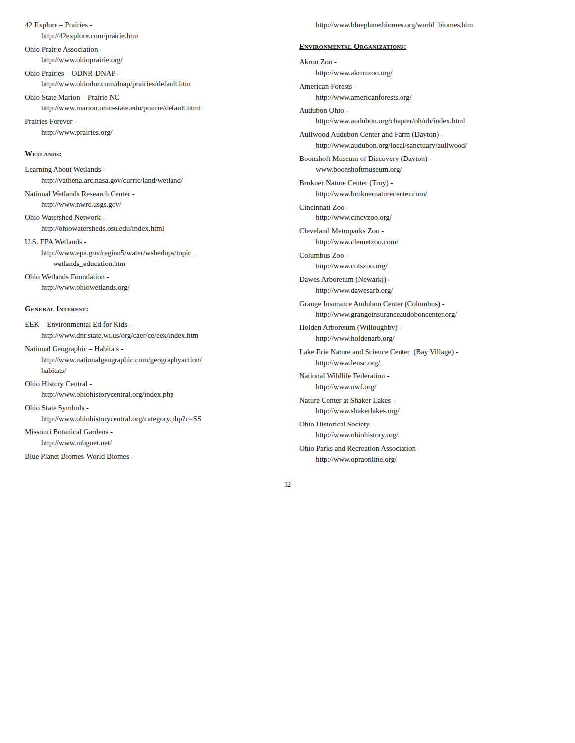42 Explore – Prairies - http://42explore.com/prairie.htm
Ohio Prairie Association - http://www.ohioprairie.org/
Ohio Prairies – ODNR-DNAP - http://www.ohiodnr.com/dnap/prairies/default.htm
Ohio State Marion – Prairie NC http://www.marion.ohio-state.edu/prairie/default.html
Prairies Forever - http://www.prairies.org/
Wetlands:
Learning About Wetlands - http://vathena.arc.nasa.gov/curric/land/wetland/
National Wetlands Research Center - http://www.nwrc.usgs.gov/
Ohio Watershed Network - http://ohiowatersheds.osu.edu/index.html
U.S. EPA Wetlands - http://www.epa.gov/region5/water/wshednps/topic_wetlands_education.htm
Ohio Wetlands Foundation - http://www.ohiowetlands.org/
General Interest:
EEK – Environmental Ed for Kids - http://www.dnr.state.wi.us/org/caer/ce/eek/index.htm
National Geographic – Habitats - http://www.nationalgeographic.com/geographyaction/habitats/
Ohio History Central - http://www.ohiohistorycentral.org/index.php
Ohio State Symbols - http://www.ohiohistorycentral.org/category.php?c=SS
Missouri Botanical Gardens - http://www.mbgnet.net/
Blue Planet Biomes-World Biomes -
http://www.blueplanetbiomes.org/world_biomes.htm
Environmental Organizations:
Akron Zoo - http://www.akronzoo.org/
American Forests - http://www.americanforests.org/
Audubon Ohio - http://www.audubon.org/chapter/oh/oh/index.html
Aullwood Audubon Center and Farm (Dayton) - http://www.audubon.org/local/sanctuary/aullwood/
Boonshoft Museum of Discovery (Dayton) - www.boonshoftmuseum.org/
Brukner Nature Center (Troy) - http://www.bruknernaturecenter.com/
Cincinnati Zoo - http://www.cincyzoo.org/
Cleveland Metroparks Zoo - http://www.clemetzoo.com/
Columbus Zoo - http://www.colszoo.org/
Dawes Arboretum (Newarkj) - http://www.dawesarb.org/
Grange Insurance Audubon Center (Columbus) - http://www.grangeinsuranceaudoboncenter.org/
Holden Arboretum (Willoughby) - http://www.holdenarb.org/
Lake Erie Nature and Science Center (Bay Village) - http://www.lensc.org/
National Wildlife Federation - http://www.nwf.org/
Nature Center at Shaker Lakes - http://www.shakerlakes.org/
Ohio Historical Society - http://www.ohiohistory.org/
Ohio Parks and Recreation Association - http://www.opraonline.org/
12